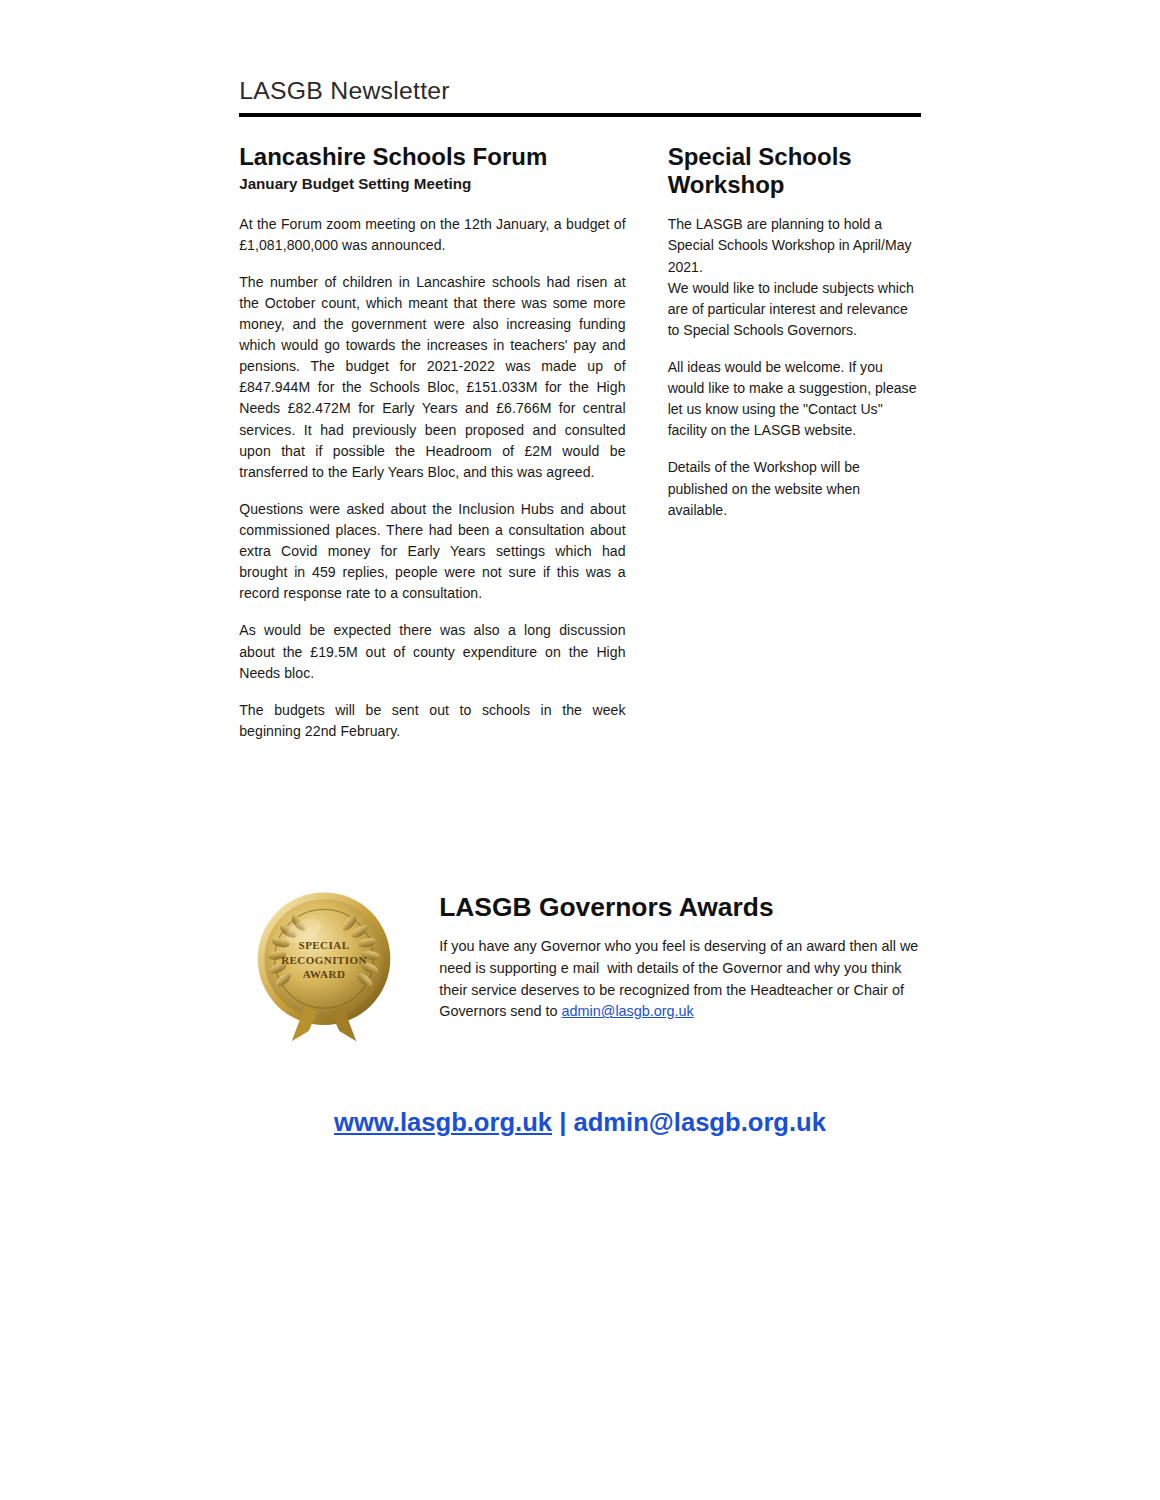LASGB Newsletter
Lancashire Schools Forum
January Budget Setting Meeting
At the Forum zoom meeting on the 12th January, a budget of £1,081,800,000 was announced.
The number of children in Lancashire schools had risen at the October count, which meant that there was some more money, and the government were also increasing funding which would go towards the increases in teachers' pay and pensions. The budget for 2021-2022 was made up of £847.944M for the Schools Bloc, £151.033M for the High Needs £82.472M for Early Years and £6.766M for central services. It had previously been proposed and consulted upon that if possible the Headroom of £2M would be transferred to the Early Years Bloc, and this was agreed.
Questions were asked about the Inclusion Hubs and about commissioned places. There had been a consultation about extra Covid money for Early Years settings which had brought in 459 replies, people were not sure if this was a record response rate to a consultation.
As would be expected there was also a long discussion about the £19.5M out of county expenditure on the High Needs bloc.
The budgets will be sent out to schools in the week beginning 22nd February.
Special Schools Workshop
The LASGB are planning to hold a Special Schools Workshop in April/May 2021.
We would like to include subjects which are of particular interest and relevance to Special Schools Governors.
All ideas would be welcome. If you would like to make a suggestion, please let us know using the "Contact Us" facility on the LASGB website.
Details of the Workshop will be published on the website when available.
SPECIAL RECOGNITION AWARD
LASGB Governors Awards
If you have any Governor who you feel is deserving of an award then all we need is supporting e mail with details of the Governor and why you think their service deserves to be recognized from the Headteacher or Chair of Governors send to admin@lasgb.org.uk
www.lasgb.org.uk | admin@lasgb.org.uk